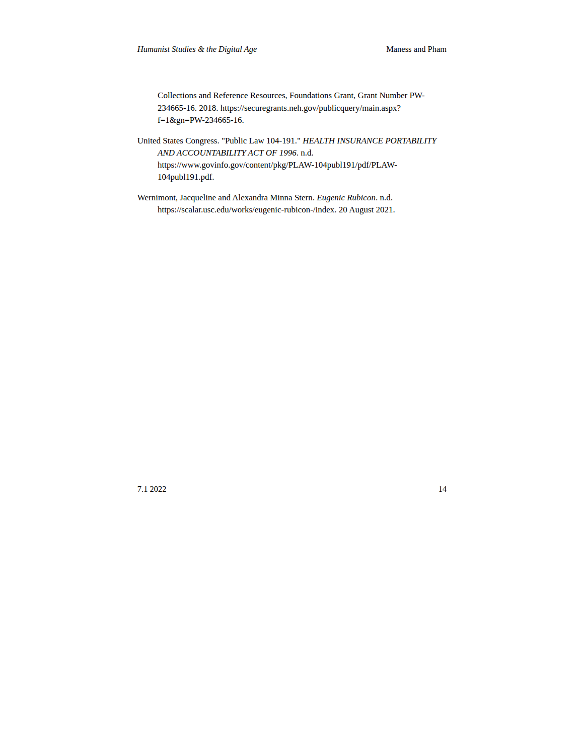Humanist Studies & the Digital Age Maness and Pham
Collections and Reference Resources, Foundations Grant, Grant Number PW-234665-16. 2018. https://securegrants.neh.gov/publicquery/main.aspx?f=1&gn=PW-234665-16.
United States Congress. "Public Law 104-191." HEALTH INSURANCE PORTABILITY AND ACCOUNTABILITY ACT OF 1996. n.d. https://www.govinfo.gov/content/pkg/PLAW-104publ191/pdf/PLAW-104publ191.pdf.
Wernimont, Jacqueline and Alexandra Minna Stern. Eugenic Rubicon. n.d. https://scalar.usc.edu/works/eugenic-rubicon-/index. 20 August 2021.
7.1 2022 14